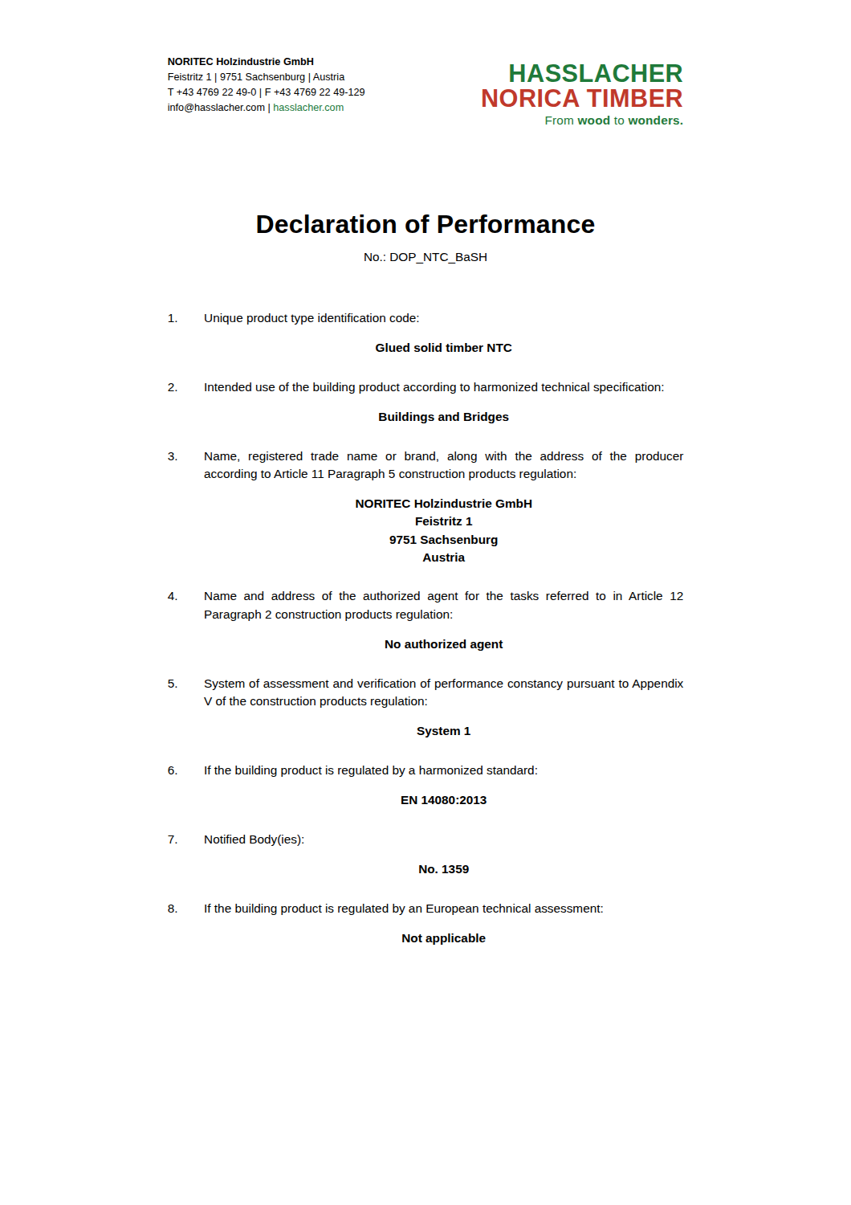NORITEC Holzindustrie GmbH
Feistritz 1 | 9751 Sachsenburg | Austria
T +43 4769 22 49-0 | F +43 4769 22 49-129
info@hasslacher.com | hasslacher.com
HASSLACHER
NORICA TIMBER
From wood to wonders.
Declaration of Performance
No.: DOP_NTC_BaSH
Unique product type identification code:
Glued solid timber NTC
Intended use of the building product according to harmonized technical specification:
Buildings and Bridges
Name, registered trade name or brand, along with the address of the producer according to Article 11 Paragraph 5 construction products regulation:
NORITEC Holzindustrie GmbH Feistritz 1 9751 Sachsenburg Austria
Name and address of the authorized agent for the tasks referred to in Article 12 Paragraph 2 construction products regulation:
No authorized agent
System of assessment and verification of performance constancy pursuant to Appendix V of the construction products regulation:
System 1
If the building product is regulated by a harmonized standard:
EN 14080:2013
Notified Body(ies):
No. 1359
If the building product is regulated by an European technical assessment:
Not applicable